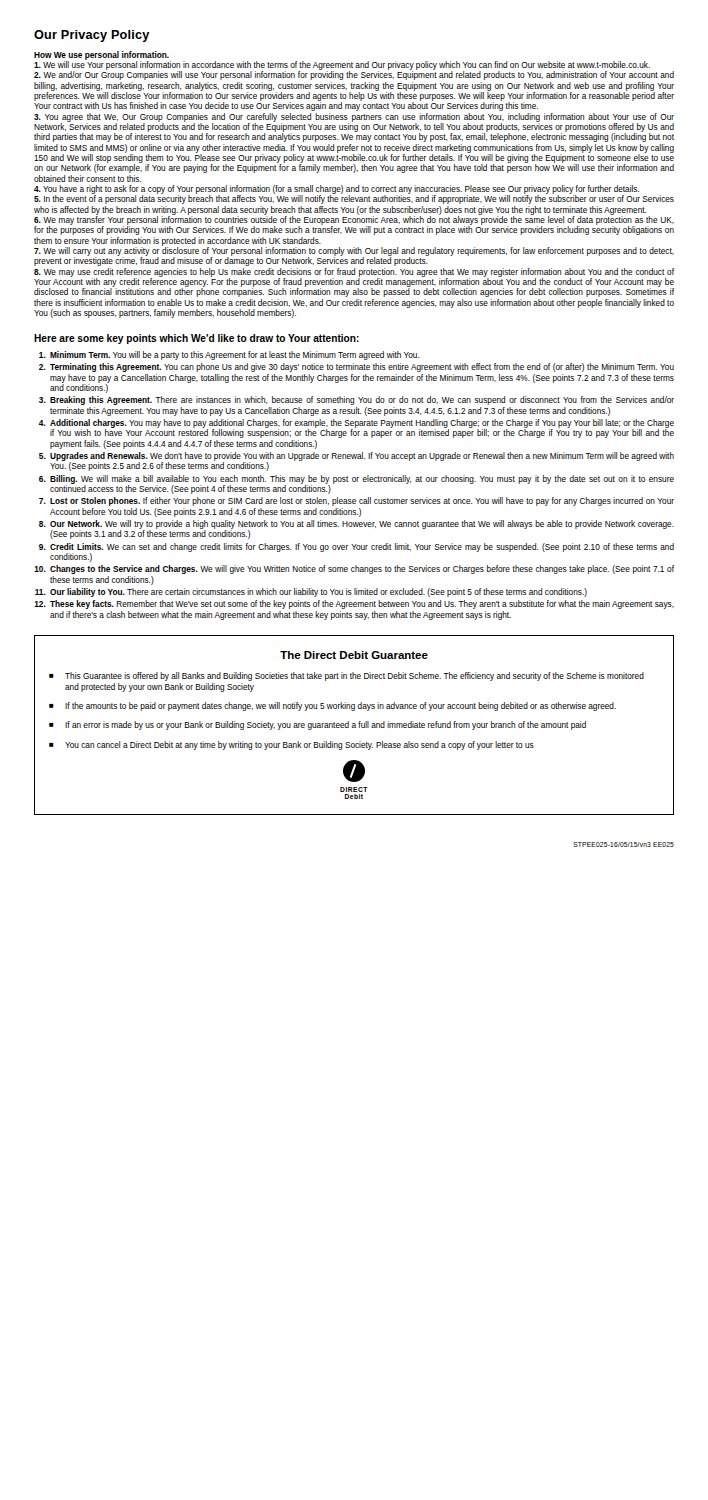Our Privacy Policy
How We use personal information.
1. We will use Your personal information in accordance with the terms of the Agreement and Our privacy policy which You can find on Our website at www.t-mobile.co.uk.
2. We and/or Our Group Companies will use Your personal information for providing the Services, Equipment and related products to You, administration of Your account and billing, advertising, marketing, research, analytics, credit scoring, customer services, tracking the Equipment You are using on Our Network and web use and profiling Your preferences. We will disclose Your information to Our service providers and agents to help Us with these purposes. We will keep Your information for a reasonable period after Your contract with Us has finished in case You decide to use Our Services again and may contact You about Our Services during this time.
3. You agree that We, Our Group Companies and Our carefully selected business partners can use information about You, including information about Your use of Our Network, Services and related products and the location of the Equipment You are using on Our Network, to tell You about products, services or promotions offered by Us and third parties that may be of interest to You and for research and analytics purposes. We may contact You by post, fax, email, telephone, electronic messaging (including but not limited to SMS and MMS) or online or via any other interactive media. If You would prefer not to receive direct marketing communications from Us, simply let Us know by calling 150 and We will stop sending them to You. Please see Our privacy policy at www.t-mobile.co.uk for further details. If You will be giving the Equipment to someone else to use on our Network (for example, if You are paying for the Equipment for a family member), then You agree that You have told that person how We will use their information and obtained their consent to this.
4. You have a right to ask for a copy of Your personal information (for a small charge) and to correct any inaccuracies. Please see Our privacy policy for further details.
5. In the event of a personal data security breach that affects You, We will notify the relevant authorities, and if appropriate, We will notify the subscriber or user of Our Services who is affected by the breach in writing. A personal data security breach that affects You (or the subscriber/user) does not give You the right to terminate this Agreement.
6. We may transfer Your personal information to countries outside of the European Economic Area, which do not always provide the same level of data protection as the UK, for the purposes of providing You with Our Services. If We do make such a transfer, We will put a contract in place with Our service providers including security obligations on them to ensure Your information is protected in accordance with UK standards.
7. We will carry out any activity or disclosure of Your personal information to comply with Our legal and regulatory requirements, for law enforcement purposes and to detect, prevent or investigate crime, fraud and misuse of or damage to Our Network, Services and related products.
8. We may use credit reference agencies to help Us make credit decisions or for fraud protection. You agree that We may register information about You and the conduct of Your Account with any credit reference agency. For the purpose of fraud prevention and credit management, information about You and the conduct of Your Account may be disclosed to financial institutions and other phone companies. Such information may also be passed to debt collection agencies for debt collection purposes. Sometimes if there is insufficient information to enable Us to make a credit decision, We, and Our credit reference agencies, may also use information about other people financially linked to You (such as spouses, partners, family members, household members).
Here are some key points which We'd like to draw to Your attention:
Minimum Term. You will be a party to this Agreement for at least the Minimum Term agreed with You.
Terminating this Agreement. You can phone Us and give 30 days' notice to terminate this entire Agreement with effect from the end of (or after) the Minimum Term. You may have to pay a Cancellation Charge, totalling the rest of the Monthly Charges for the remainder of the Minimum Term, less 4%. (See points 7.2 and 7.3 of these terms and conditions.)
Breaking this Agreement. There are instances in which, because of something You do or do not do, We can suspend or disconnect You from the Services and/or terminate this Agreement. You may have to pay Us a Cancellation Charge as a result. (See points 3.4, 4.4.5, 6.1.2 and 7.3 of these terms and conditions.)
Additional charges. You may have to pay additional Charges, for example, the Separate Payment Handling Charge; or the Charge if You pay Your bill late; or the Charge if You wish to have Your Account restored following suspension; or the Charge for a paper or an itemised paper bill; or the Charge if You try to pay Your bill and the payment fails. (See points 4.4.4 and 4.4.7 of these terms and conditions.)
Upgrades and Renewals. We don't have to provide You with an Upgrade or Renewal. If You accept an Upgrade or Renewal then a new Minimum Term will be agreed with You. (See points 2.5 and 2.6 of these terms and conditions.)
Billing. We will make a bill available to You each month. This may be by post or electronically, at our choosing. You must pay it by the date set out on it to ensure continued access to the Service. (See point 4 of these terms and conditions.)
Lost or Stolen phones. If either Your phone or SIM Card are lost or stolen, please call customer services at once. You will have to pay for any Charges incurred on Your Account before You told Us. (See points 2.9.1 and 4.6 of these terms and conditions.)
Our Network. We will try to provide a high quality Network to You at all times. However, We cannot guarantee that We will always be able to provide Network coverage. (See points 3.1 and 3.2 of these terms and conditions.)
Credit Limits. We can set and change credit limits for Charges. If You go over Your credit limit, Your Service may be suspended. (See point 2.10 of these terms and conditions.)
Changes to the Service and Charges. We will give You Written Notice of some changes to the Services or Charges before these changes take place. (See point 7.1 of these terms and conditions.)
Our liability to You. There are certain circumstances in which our liability to You is limited or excluded. (See point 5 of these terms and conditions.)
These key facts. Remember that We've set out some of the key points of the Agreement between You and Us. They aren't a substitute for what the main Agreement says, and if there's a clash between what the main Agreement and what these key points say, then what the Agreement says is right.
The Direct Debit Guarantee
This Guarantee is offered by all Banks and Building Societies that take part in the Direct Debit Scheme. The efficiency and security of the Scheme is monitored and protected by your own Bank or Building Society
If the amounts to be paid or payment dates change, we will notify you 5 working days in advance of your account being debited or as otherwise agreed.
If an error is made by us or your Bank or Building Society, you are guaranteed a full and immediate refund from your branch of the amount paid
You can cancel a Direct Debit at any time by writing to your Bank or Building Society. Please also send a copy of your letter to us
DIRECT
Debit
STPEE025-16/05/15/vn3 EE025